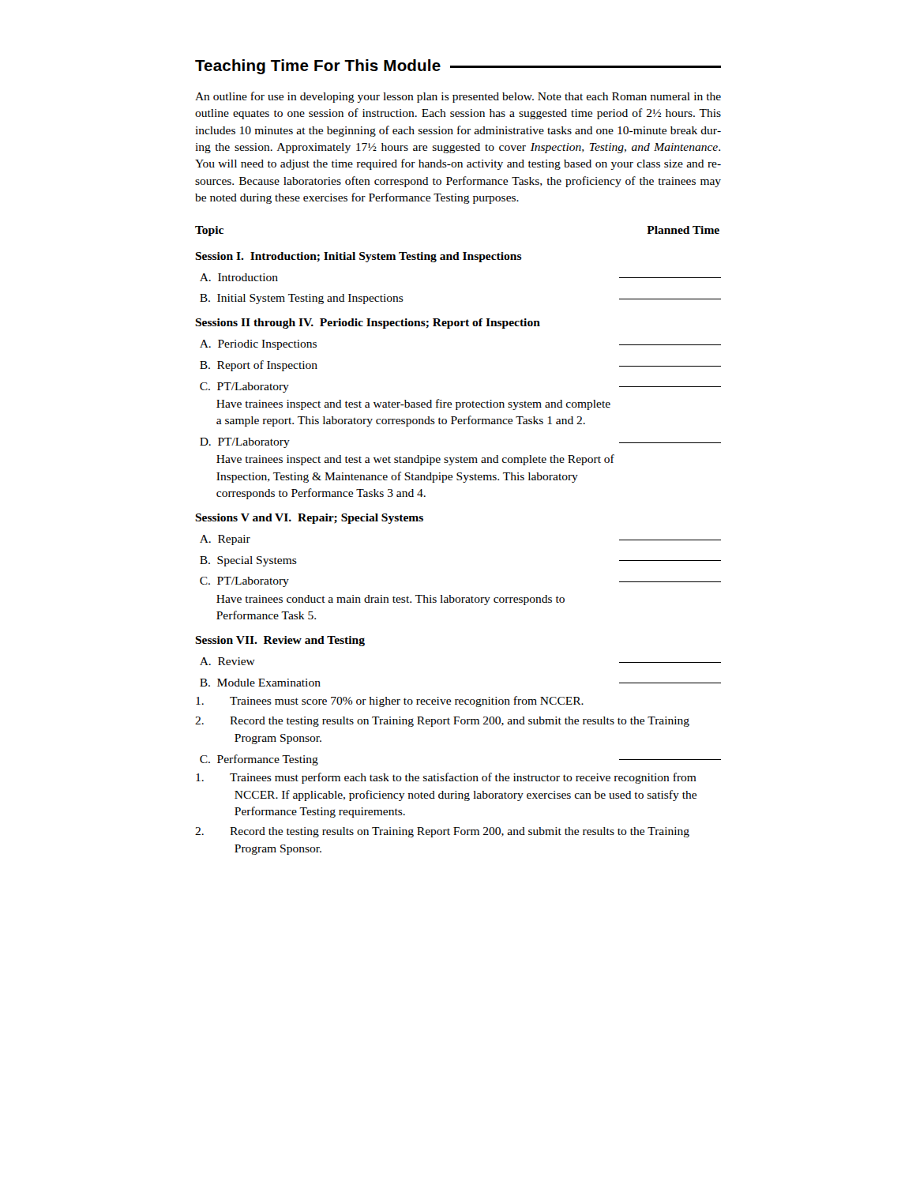Teaching Time For This Module
An outline for use in developing your lesson plan is presented below. Note that each Roman numeral in the outline equates to one session of instruction. Each session has a suggested time period of 2½ hours. This includes 10 minutes at the beginning of each session for administrative tasks and one 10-minute break during the session. Approximately 17½ hours are suggested to cover Inspection, Testing, and Maintenance. You will need to adjust the time required for hands-on activity and testing based on your class size and resources. Because laboratories often correspond to Performance Tasks, the proficiency of the trainees may be noted during these exercises for Performance Testing purposes.
Topic
Planned Time
Session I. Introduction; Initial System Testing and Inspections
A. Introduction
B. Initial System Testing and Inspections
Sessions II through IV. Periodic Inspections; Report of Inspection
A. Periodic Inspections
B. Report of Inspection
C. PT/Laboratory Have trainees inspect and test a water-based fire protection system and complete a sample report. This laboratory corresponds to Performance Tasks 1 and 2.
D. PT/Laboratory Have trainees inspect and test a wet standpipe system and complete the Report of Inspection, Testing & Maintenance of Standpipe Systems. This laboratory corresponds to Performance Tasks 3 and 4.
Sessions V and VI. Repair; Special Systems
A. Repair
B. Special Systems
C. PT/Laboratory Have trainees conduct a main drain test. This laboratory corresponds to Performance Task 5.
Session VII. Review and Testing
A. Review
B. Module Examination
1. Trainees must score 70% or higher to receive recognition from NCCER.
2. Record the testing results on Training Report Form 200, and submit the results to the Training Program Sponsor.
C. Performance Testing
1. Trainees must perform each task to the satisfaction of the instructor to receive recognition from NCCER. If applicable, proficiency noted during laboratory exercises can be used to satisfy the Performance Testing requirements.
2. Record the testing results on Training Report Form 200, and submit the results to the Training Program Sponsor.